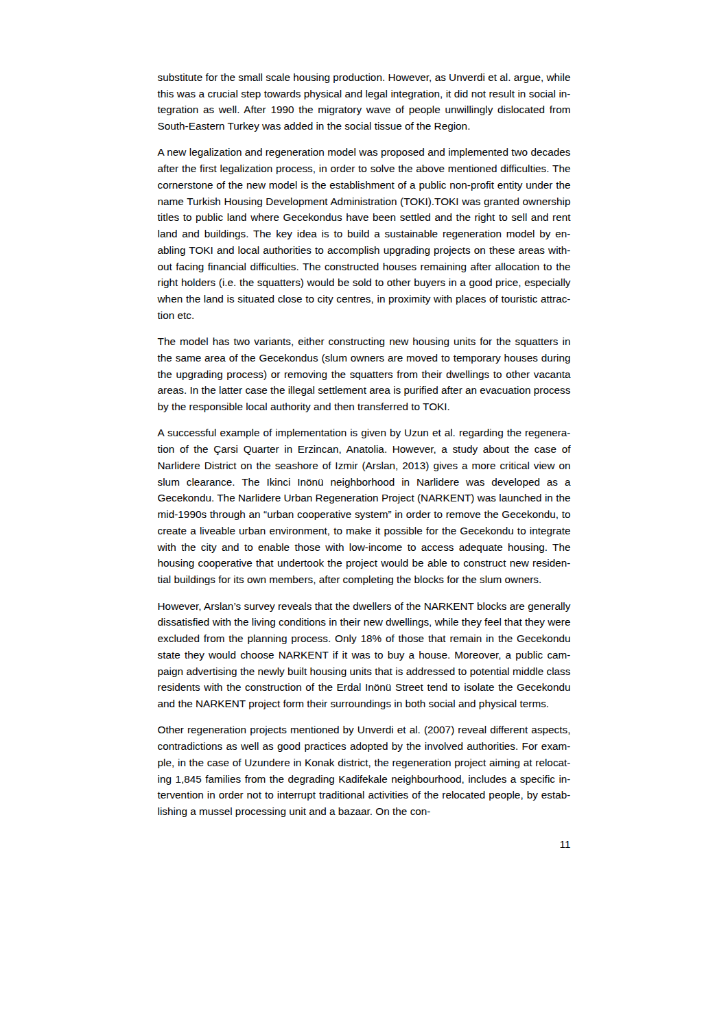substitute for the small scale housing production. However, as Unverdi et al. argue, while this was a crucial step towards physical and legal integration, it did not result in social integration as well. After 1990 the migratory wave of people unwillingly dislocated from South-Eastern Turkey was added in the social tissue of the Region.
A new legalization and regeneration model was proposed and implemented two decades after the first legalization process, in order to solve the above mentioned difficulties. The cornerstone of the new model is the establishment of a public non-profit entity under the name Turkish Housing Development Administration (TOKI).TOKI was granted ownership titles to public land where Gecekondus have been settled and the right to sell and rent land and buildings. The key idea is to build a sustainable regeneration model by enabling TOKI and local authorities to accomplish upgrading projects on these areas without facing financial difficulties. The constructed houses remaining after allocation to the right holders (i.e. the squatters) would be sold to other buyers in a good price, especially when the land is situated close to city centres, in proximity with places of touristic attraction etc.
The model has two variants, either constructing new housing units for the squatters in the same area of the Gecekondus (slum owners are moved to temporary houses during the upgrading process) or removing the squatters from their dwellings to other vacanta areas. In the latter case the illegal settlement area is purified after an evacuation process by the responsible local authority and then transferred to TOKI.
A successful example of implementation is given by Uzun et al. regarding the regeneration of the Çarsi Quarter in Erzincan, Anatolia. However, a study about the case of Narlidere District on the seashore of Izmir (Arslan, 2013) gives a more critical view on slum clearance. The Ikinci Inönü neighborhood in Narlidere was developed as a Gecekondu. The Narlidere Urban Regeneration Project (NARKENT) was launched in the mid-1990s through an “urban cooperative system” in order to remove the Gecekondu, to create a liveable urban environment, to make it possible for the Gecekondu to integrate with the city and to enable those with low-income to access adequate housing. The housing cooperative that undertook the project would be able to construct new residential buildings for its own members, after completing the blocks for the slum owners.
However, Arslan’s survey reveals that the dwellers of the NARKENT blocks are generally dissatisfied with the living conditions in their new dwellings, while they feel that they were excluded from the planning process. Only 18% of those that remain in the Gecekondu state they would choose NARKENT if it was to buy a house. Moreover, a public campaign advertising the newly built housing units that is addressed to potential middle class residents with the construction of the Erdal Inönü Street tend to isolate the Gecekondu and the NARKENT project form their surroundings in both social and physical terms.
Other regeneration projects mentioned by Unverdi et al. (2007) reveal different aspects, contradictions as well as good practices adopted by the involved authorities. For example, in the case of Uzundere in Konak district, the regeneration project aiming at relocating 1,845 families from the degrading Kadifekale neighbourhood, includes a specific intervention in order not to interrupt traditional activities of the relocated people, by establishing a mussel processing unit and a bazaar. On the con-
11